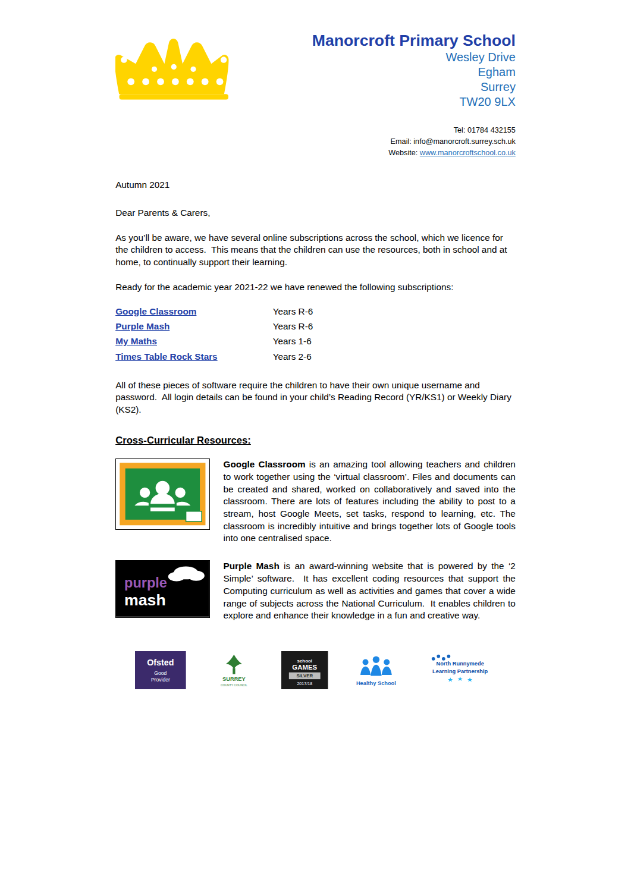Manorcroft Primary School
Wesley Drive
Egham
Surrey
TW20 9LX
Tel: 01784 432155
Email: info@manorcroft.surrey.sch.uk
Website: www.manorcroftschool.co.uk
Autumn 2021
Dear Parents & Carers,
As you’ll be aware, we have several online subscriptions across the school, which we licence for the children to access. This means that the children can use the resources, both in school and at home, to continually support their learning.
Ready for the academic year 2021-22 we have renewed the following subscriptions:
| Google Classroom | Years R-6 |
| Purple Mash | Years R-6 |
| My Maths | Years 1-6 |
| Times Table Rock Stars | Years 2-6 |
All of these pieces of software require the children to have their own unique username and password. All login details can be found in your child’s Reading Record (YR/KS1) or Weekly Diary (KS2).
Cross-Curricular Resources:
Google Classroom is an amazing tool allowing teachers and children to work together using the ‘virtual classroom’. Files and documents can be created and shared, worked on collaboratively and saved into the classroom. There are lots of features including the ability to post to a stream, host Google Meets, set tasks, respond to learning, etc. The classroom is incredibly intuitive and brings together lots of Google tools into one centralised space.
purple mash
Purple Mash is an award-winning website that is powered by the ‘2 Simple’ software. It has excellent coding resources that support the Computing curriculum as well as activities and games that cover a wide range of subjects across the National Curriculum. It enables children to explore and enhance their knowledge in a fun and creative way.
Ofsted Good Provider
SURREY COUNTY COUNCIL
school GAMES SILVER 2017/18
Healthy School
North Runnymede Learning Partnership